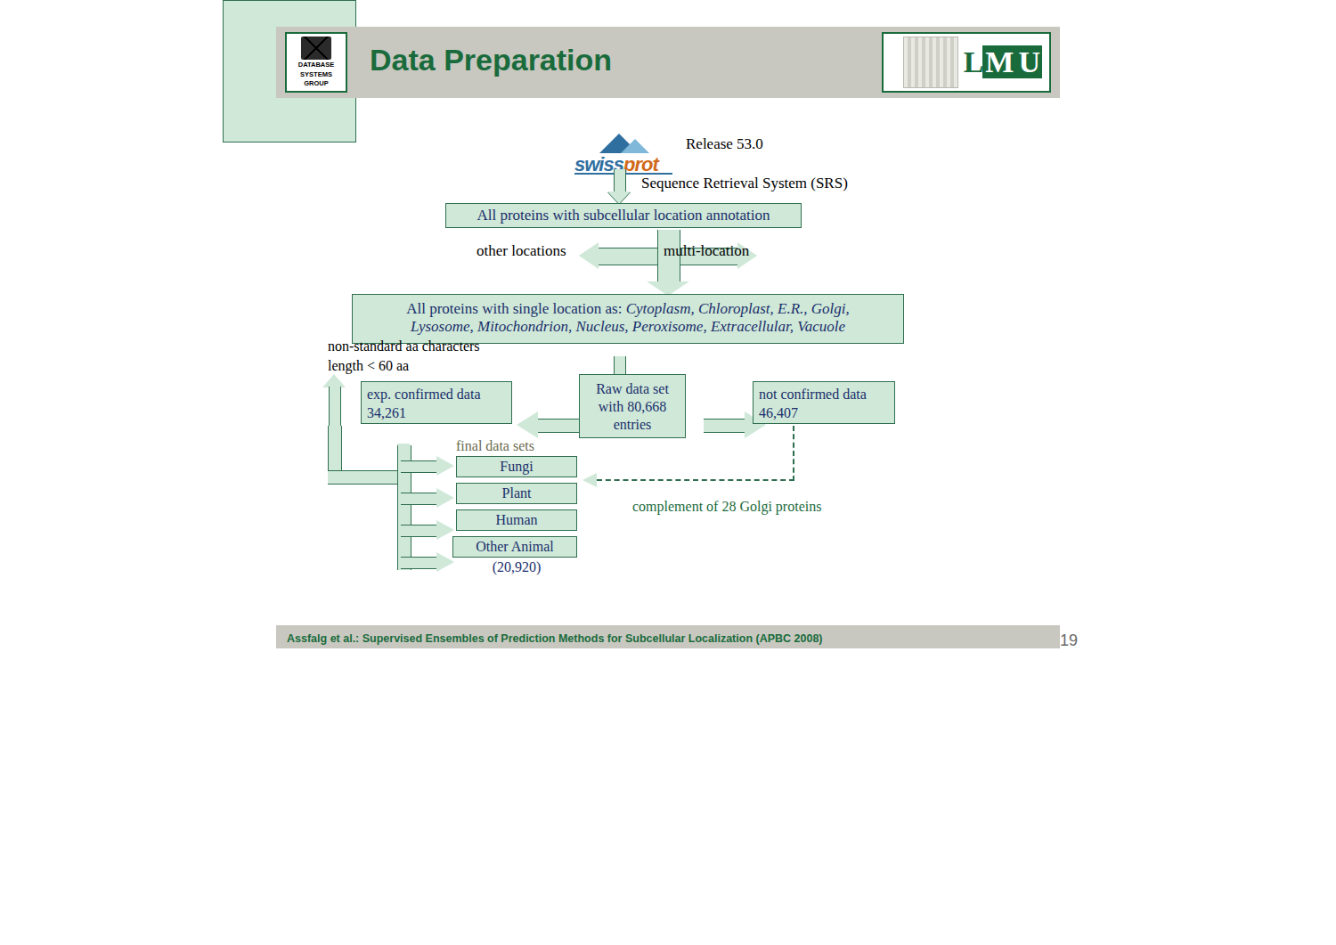DATABASE SYSTEMS GROUP
LMU
Data Preparation
swissprot
Release 53.0
Sequence Retrieval System (SRS)
All proteins with subcellular location annotation
other locations
multi-location
All proteins with single location as: Cytoplasm, Chloroplast, E.R., Golgi,
Lysosome, Mitochondrion, Nucleus, Peroxisome, Extracellular, Vacuole
non-standard aa characters
length < 60 aa
Raw data set
with 80,668
entries
exp. confirmed data
34,261
not confirmed data
46,407
final data sets
Fungi
Plant
Human
Other Animal
(20,920)
complement of 28 Golgi proteins
Assfalg et al.: Supervised Ensembles of Prediction Methods for Subcellular Localization (APBC 2008)
19